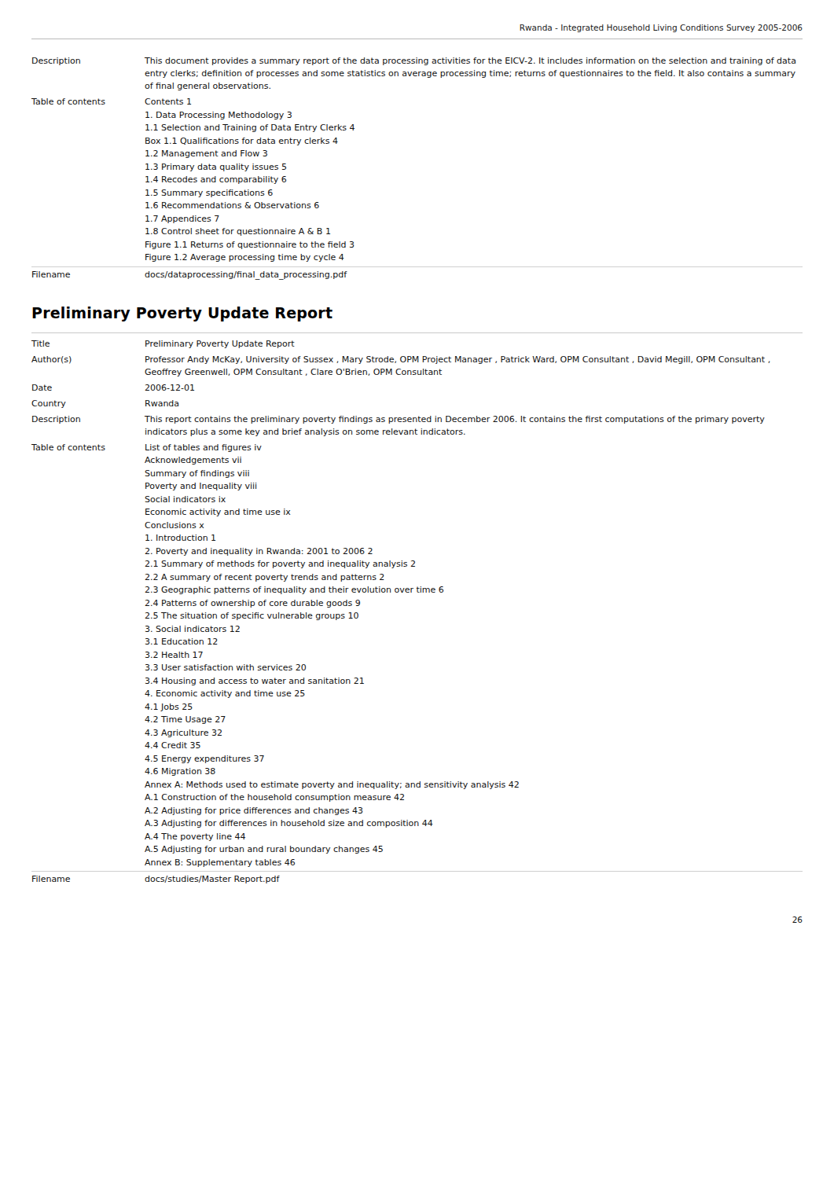Rwanda - Integrated Household Living Conditions Survey 2005-2006
| Description | This document provides a summary report of the data processing activities for the EICV-2. It includes information on the selection and training of data entry clerks; definition of processes and some statistics on average processing time; returns of questionnaires to the field. It also contains a summary of final general observations. |
| Table of contents | Contents 1 1. Data Processing Methodology 3 1.1 Selection and Training of Data Entry Clerks 4 Box 1.1 Qualifications for data entry clerks 4 1.2 Management and Flow 3 1.3 Primary data quality issues 5 1.4 Recodes and comparability 6 1.5 Summary specifications 6 1.6 Recommendations & Observations 6 1.7 Appendices 7 1.8 Control sheet for questionnaire A & B 1 Figure 1.1 Returns of questionnaire to the field 3 Figure 1.2 Average processing time by cycle 4 |
| Filename | docs/dataprocessing/final_data_processing.pdf |
Preliminary Poverty Update Report
| Title | Preliminary Poverty Update Report |
| Author(s) | Professor Andy McKay, University of Sussex , Mary Strode, OPM Project Manager , Patrick Ward, OPM Consultant , David Megill, OPM Consultant , Geoffrey Greenwell, OPM Consultant , Clare O'Brien, OPM Consultant |
| Date | 2006-12-01 |
| Country | Rwanda |
| Description | This report contains the preliminary poverty findings as presented in December 2006. It contains the first computations of the primary poverty indicators plus a some key and brief analysis on some relevant indicators. |
| Table of contents | List of tables and figures iv Acknowledgements vii Summary of findings viii Poverty and Inequality viii Social indicators ix Economic activity and time use ix Conclusions x 1. Introduction 1 2. Poverty and inequality in Rwanda: 2001 to 2006 2 2.1 Summary of methods for poverty and inequality analysis 2 2.2 A summary of recent poverty trends and patterns 2 2.3 Geographic patterns of inequality and their evolution over time 6 2.4 Patterns of ownership of core durable goods 9 2.5 The situation of specific vulnerable groups 10 3. Social indicators 12 3.1 Education 12 3.2 Health 17 3.3 User satisfaction with services 20 3.4 Housing and access to water and sanitation 21 4. Economic activity and time use 25 4.1 Jobs 25 4.2 Time Usage 27 4.3 Agriculture 32 4.4 Credit 35 4.5 Energy expenditures 37 4.6 Migration 38 Annex A: Methods used to estimate poverty and inequality; and sensitivity analysis 42 A.1 Construction of the household consumption measure 42 A.2 Adjusting for price differences and changes 43 A.3 Adjusting for differences in household size and composition 44 A.4 The poverty line 44 A.5 Adjusting for urban and rural boundary changes 45 Annex B: Supplementary tables 46 |
| Filename | docs/studies/Master Report.pdf |
26